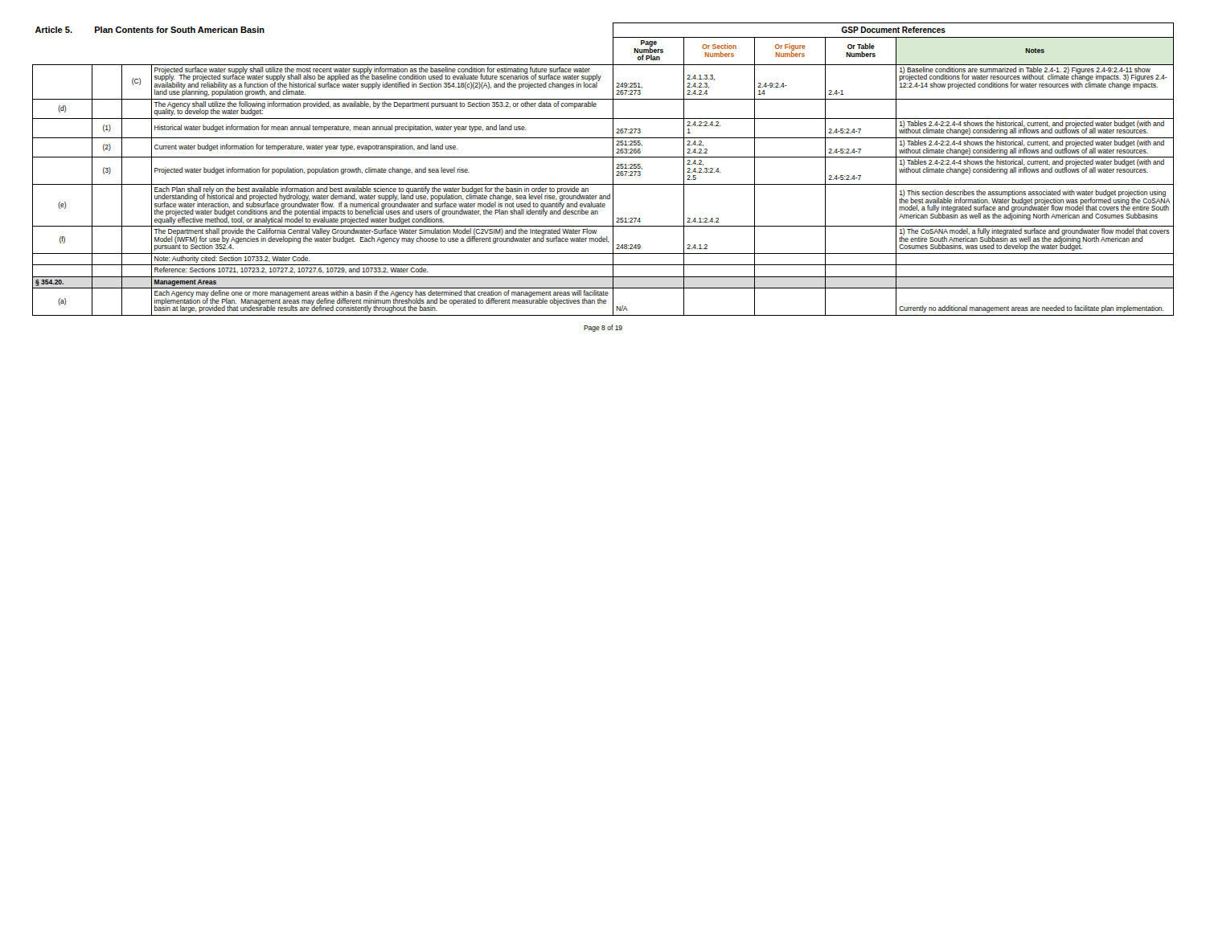| Article 5. | Plan Contents for South American Basin | GSP Document References |
| | | | | Page Numbers of Plan | Or Section Numbers | Or Figure Numbers | Or Table Numbers | Notes |
| | | (C) | Projected surface water supply shall utilize the most recent water supply information as the baseline condition for estimating future surface water supply. The projected surface water supply shall also be applied as the baseline condition used to evaluate future scenarios of surface water supply availability and reliability as a function of the historical surface water supply identified in Section 354.18(c)(2)(A), and the projected changes in local land use planning, population growth, and climate. | 249:251, 267:273 | 2.4.1.3.3, 2.4.2.3, 2.4.2.4 | 2.4-9:2.4- 14 | 2.4-1 | 1) Baseline conditions are summarized in Table 2.4-1. 2) Figures 2.4-9:2.4-11 show projected conditions for water resources without climate change impacts. 3) Figures 2.4-12:2.4-14 show projected conditions for water resources with climate change impacts. |
| (d) | | | The Agency shall utilize the following information provided, as available, by the Department pursuant to Section 353.2, or other data of comparable quality, to develop the water budget: | | | | | |
| | (1) | | Historical water budget information for mean annual temperature, mean annual precipitation, water year type, and land use. | 267:273 | 2.4.2:2.4.2. 1 | | 2.4-5:2.4-7 | 1) Tables 2.4-2:2.4-4 shows the historical, current, and projected water budget (with and without climate change) considering all inflows and outflows of all water resources. |
| | (2) | | Current water budget information for temperature, water year type, evapotranspiration, and land use. | 251:255, 263:266 | 2.4.2, 2.4.2.2 | | 2.4-5:2.4-7 | 1) Tables 2.4-2:2.4-4 shows the historical, current, and projected water budget (with and without climate change) considering all inflows and outflows of all water resources. |
| | (3) | | Projected water budget information for population, population growth, climate change, and sea level rise. | 251:255, 267:273 | 2.4.2, 2.4.2.3:2.4. 2.5 | | 2.4-5:2.4-7 | 1) Tables 2.4-2:2.4-4 shows the historical, current, and projected water budget (with and without climate change) considering all inflows and outflows of all water resources. |
| (e) | | | Each Plan shall rely on the best available information and best available science to quantify the water budget for the basin in order to provide an understanding of historical and projected hydrology, water demand, water supply, land use, population, climate change, sea level rise, groundwater and surface water interaction, and subsurface groundwater flow. If a numerical groundwater and surface water model is not used to quantify and evaluate the projected water budget conditions and the potential impacts to beneficial uses and users of groundwater, the Plan shall identify and describe an equally effective method, tool, or analytical model to evaluate projected water budget conditions. | 251:274 | 2.4.1:2.4.2 | | | 1) This section describes the assumptions associated with water budget projection using the best available information. Water budget projection was performed using the CoSANA model, a fully integrated surface and groundwater flow model that covers the entire South American Subbasin as well as the adjoining North American and Cosumes Subbasins |
| (f) | | | The Department shall provide the California Central Valley Groundwater-Surface Water Simulation Model (C2VSIM) and the Integrated Water Flow Model (IWFM) for use by Agencies in developing the water budget. Each Agency may choose to use a different groundwater and surface water model, pursuant to Section 352.4. | 248:249 | 2.4.1.2 | | | 1) The CoSANA model, a fully integrated surface and groundwater flow model that covers the entire South American Subbasin as well as the adjoining North American and Cosumes Subbasins, was used to develop the water budget. |
| | | | Note: Authority cited: Section 10733.2, Water Code. | | | | | |
| | | | Reference: Sections 10721, 10723.2, 10727.2, 10727.6, 10729, and 10733.2, Water Code. | | | | | |
| § 354.20. | | | Management Areas | | | | | |
| (a) | | | Each Agency may define one or more management areas within a basin if the Agency has determined that creation of management areas will facilitate implementation of the Plan. Management areas may define different minimum thresholds and be operated to different measurable objectives than the basin at large, provided that undesirable results are defined consistently throughout the basin. | N/A | | | | Currently no additional management areas are needed to facilitate plan implementation. |
Page 8 of 19